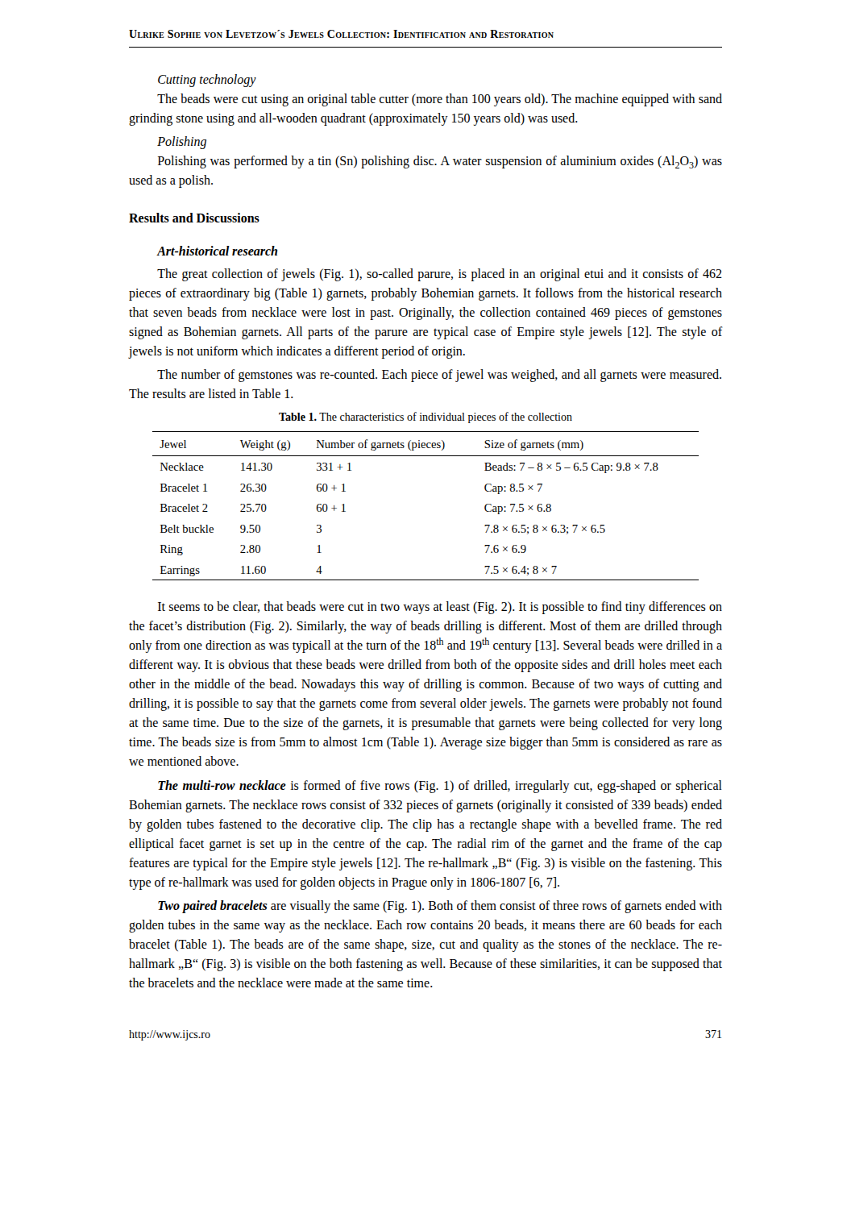Ulrike Sophie von Levetzow´s Jewels Collection: Identification and Restoration
Cutting technology
The beads were cut using an original table cutter (more than 100 years old). The machine equipped with sand grinding stone using and all-wooden quadrant (approximately 150 years old) was used.
Polishing
Polishing was performed by a tin (Sn) polishing disc. A water suspension of aluminium oxides (Al2O3) was used as a polish.
Results and Discussions
Art-historical research
The great collection of jewels (Fig. 1), so-called parure, is placed in an original etui and it consists of 462 pieces of extraordinary big (Table 1) garnets, probably Bohemian garnets. It follows from the historical research that seven beads from necklace were lost in past. Originally, the collection contained 469 pieces of gemstones signed as Bohemian garnets. All parts of the parure are typical case of Empire style jewels [12]. The style of jewels is not uniform which indicates a different period of origin.
The number of gemstones was re-counted. Each piece of jewel was weighed, and all garnets were measured. The results are listed in Table 1.
Table 1. The characteristics of individual pieces of the collection
| Jewel | Weight (g) | Number of garnets (pieces) | Size of garnets (mm) |
| --- | --- | --- | --- |
| Necklace | 141.30 | 331 + 1 | Beads: 7 – 8 × 5 – 6.5 Cap: 9.8 × 7.8 |
| Bracelet 1 | 26.30 | 60 + 1 | Cap: 8.5 × 7 |
| Bracelet 2 | 25.70 | 60 + 1 | Cap: 7.5 × 6.8 |
| Belt buckle | 9.50 | 3 | 7.8 × 6.5; 8 × 6.3; 7 × 6.5 |
| Ring | 2.80 | 1 | 7.6 × 6.9 |
| Earrings | 11.60 | 4 | 7.5 × 6.4; 8 × 7 |
It seems to be clear, that beads were cut in two ways at least (Fig. 2). It is possible to find tiny differences on the facet’s distribution (Fig. 2). Similarly, the way of beads drilling is different. Most of them are drilled through only from one direction as was typicall at the turn of the 18th and 19th century [13]. Several beads were drilled in a different way. It is obvious that these beads were drilled from both of the opposite sides and drill holes meet each other in the middle of the bead. Nowadays this way of drilling is common. Because of two ways of cutting and drilling, it is possible to say that the garnets come from several older jewels. The garnets were probably not found at the same time. Due to the size of the garnets, it is presumable that garnets were being collected for very long time. The beads size is from 5mm to almost 1cm (Table 1). Average size bigger than 5mm is considered as rare as we mentioned above.
The multi-row necklace is formed of five rows (Fig. 1) of drilled, irregularly cut, egg-shaped or spherical Bohemian garnets. The necklace rows consist of 332 pieces of garnets (originally it consisted of 339 beads) ended by golden tubes fastened to the decorative clip. The clip has a rectangle shape with a bevelled frame. The red elliptical facet garnet is set up in the centre of the cap. The radial rim of the garnet and the frame of the cap features are typical for the Empire style jewels [12]. The re-hallmark „B“ (Fig. 3) is visible on the fastening. This type of re-hallmark was used for golden objects in Prague only in 1806-1807 [6, 7].
Two paired bracelets are visually the same (Fig. 1). Both of them consist of three rows of garnets ended with golden tubes in the same way as the necklace. Each row contains 20 beads, it means there are 60 beads for each bracelet (Table 1). The beads are of the same shape, size, cut and quality as the stones of the necklace. The re-hallmark „B“ (Fig. 3) is visible on the both fastening as well. Because of these similarities, it can be supposed that the bracelets and the necklace were made at the same time.
http://www.ijcs.ro 371